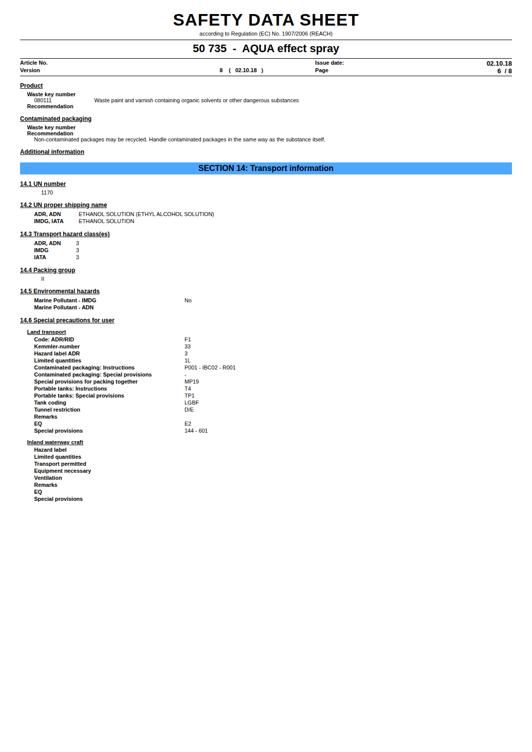SAFETY DATA SHEET
according to Regulation (EC) No. 1907/2006 (REACH)
50 735 - AQUA effect spray
| Article No. | | Issue date: | 02.10.18 |
| Version | 8 ( 02.10.18 ) | Page | 6 / 8 |
Product
Waste key number
080111 Waste paint and varnish containing organic solvents or other dangerous substances
Recommendation
Contaminated packaging
Waste key number
Recommendation
Non-contaminated packages may be recycled. Handle contaminated packages in the same way as the substance itself.
Additional information
SECTION 14: Transport information
14.1 UN number
1170
14.2 UN proper shipping name
| ADR, ADN | ETHANOL SOLUTION (ETHYL ALCOHOL SOLUTION) |
| IMDG, IATA | ETHANOL SOLUTION |
14.3 Transport hazard class(es)
| ADR, ADN | 3 |
| IMDG | 3 |
| IATA | 3 |
14.4 Packing group
II
14.5 Environmental hazards
| Marine Pollutant - IMDG | No |
| Marine Pollutant - ADN | |
14.6 Special precautions for user
Land transport
| Code: ADR/RID | F1 |
| Kemmler-number | 33 |
| Hazard label ADR | 3 |
| Limited quantities | 1L |
| Contaminated packaging: Instructions | P001 - IBC02 - R001 |
| Contaminated packaging: Special provisions | - |
| Special provisions for packing together | MP19 |
| Portable tanks: Instructions | T4 |
| Portable tanks: Special provisions | TP1 |
| Tank coding | LGBF |
| Tunnel restriction | D/E |
| Remarks | |
| EQ | E2 |
| Special provisions | 144 - 601 |
Inland waterway craft
| Hazard label | |
| Limited quantities | |
| Transport permitted | |
| Equipment necessary | |
| Ventilation | |
| Remarks | |
| EQ | |
| Special provisions | |